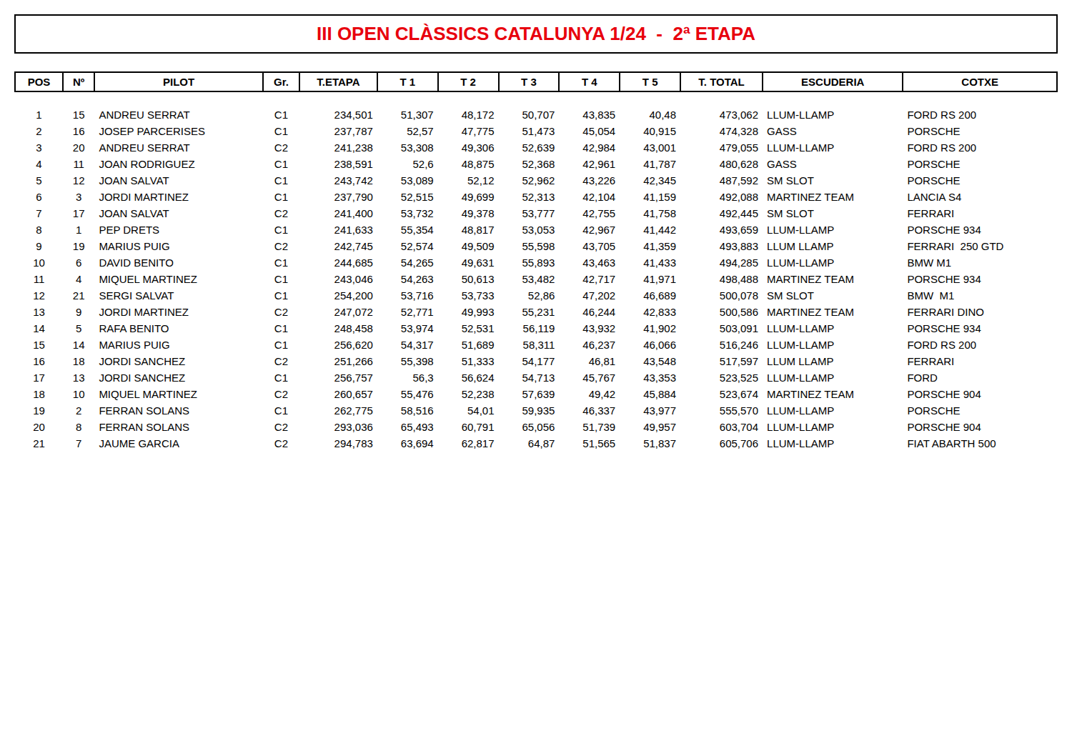III OPEN CLÀSSICS CATALUNYA 1/24 - 2ª ETAPA
| POS | Nº | PILOT | Gr. | T.ETAPA | T 1 | T 2 | T 3 | T 4 | T 5 | T. TOTAL | ESCUDERIA | COTXE |
| --- | --- | --- | --- | --- | --- | --- | --- | --- | --- | --- | --- | --- |
| 1 | 15 | ANDREU SERRAT | C1 | 234,501 | 51,307 | 48,172 | 50,707 | 43,835 | 40,48 | 473,062 | LLUM-LLAMP | FORD RS 200 |
| 2 | 16 | JOSEP PARCERISES | C1 | 237,787 | 52,57 | 47,775 | 51,473 | 45,054 | 40,915 | 474,328 | GASS | PORSCHE |
| 3 | 20 | ANDREU SERRAT | C2 | 241,238 | 53,308 | 49,306 | 52,639 | 42,984 | 43,001 | 479,055 | LLUM-LLAMP | FORD RS 200 |
| 4 | 11 | JOAN RODRIGUEZ | C1 | 238,591 | 52,6 | 48,875 | 52,368 | 42,961 | 41,787 | 480,628 | GASS | PORSCHE |
| 5 | 12 | JOAN SALVAT | C1 | 243,742 | 53,089 | 52,12 | 52,962 | 43,226 | 42,345 | 487,592 | SM SLOT | PORSCHE |
| 6 | 3 | JORDI MARTINEZ | C1 | 237,790 | 52,515 | 49,699 | 52,313 | 42,104 | 41,159 | 492,088 | MARTINEZ TEAM | LANCIA S4 |
| 7 | 17 | JOAN SALVAT | C2 | 241,400 | 53,732 | 49,378 | 53,777 | 42,755 | 41,758 | 492,445 | SM SLOT | FERRARI |
| 8 | 1 | PEP DRETS | C1 | 241,633 | 55,354 | 48,817 | 53,053 | 42,967 | 41,442 | 493,659 | LLUM-LLAMP | PORSCHE 934 |
| 9 | 19 | MARIUS PUIG | C2 | 242,745 | 52,574 | 49,509 | 55,598 | 43,705 | 41,359 | 493,883 | LLUM LLAMP | FERRARI 250 GTD |
| 10 | 6 | DAVID BENITO | C1 | 244,685 | 54,265 | 49,631 | 55,893 | 43,463 | 41,433 | 494,285 | LLUM-LLAMP | BMW M1 |
| 11 | 4 | MIQUEL MARTINEZ | C1 | 243,046 | 54,263 | 50,613 | 53,482 | 42,717 | 41,971 | 498,488 | MARTINEZ TEAM | PORSCHE 934 |
| 12 | 21 | SERGI SALVAT | C1 | 254,200 | 53,716 | 53,733 | 52,86 | 47,202 | 46,689 | 500,078 | SM SLOT | BMW M1 |
| 13 | 9 | JORDI MARTINEZ | C2 | 247,072 | 52,771 | 49,993 | 55,231 | 46,244 | 42,833 | 500,586 | MARTINEZ TEAM | FERRARI DINO |
| 14 | 5 | RAFA BENITO | C1 | 248,458 | 53,974 | 52,531 | 56,119 | 43,932 | 41,902 | 503,091 | LLUM-LLAMP | PORSCHE 934 |
| 15 | 14 | MARIUS PUIG | C1 | 256,620 | 54,317 | 51,689 | 58,311 | 46,237 | 46,066 | 516,246 | LLUM-LLAMP | FORD RS 200 |
| 16 | 18 | JORDI SANCHEZ | C2 | 251,266 | 55,398 | 51,333 | 54,177 | 46,81 | 43,548 | 517,597 | LLUM LLAMP | FERRARI |
| 17 | 13 | JORDI SANCHEZ | C1 | 256,757 | 56,3 | 56,624 | 54,713 | 45,767 | 43,353 | 523,525 | LLUM-LLAMP | FORD |
| 18 | 10 | MIQUEL MARTINEZ | C2 | 260,657 | 55,476 | 52,238 | 57,639 | 49,42 | 45,884 | 523,674 | MARTINEZ TEAM | PORSCHE 904 |
| 19 | 2 | FERRAN SOLANS | C1 | 262,775 | 58,516 | 54,01 | 59,935 | 46,337 | 43,977 | 555,570 | LLUM-LLAMP | PORSCHE |
| 20 | 8 | FERRAN SOLANS | C2 | 293,036 | 65,493 | 60,791 | 65,056 | 51,739 | 49,957 | 603,704 | LLUM-LLAMP | PORSCHE 904 |
| 21 | 7 | JAUME GARCIA | C2 | 294,783 | 63,694 | 62,817 | 64,87 | 51,565 | 51,837 | 605,706 | LLUM-LLAMP | FIAT ABARTH 500 |